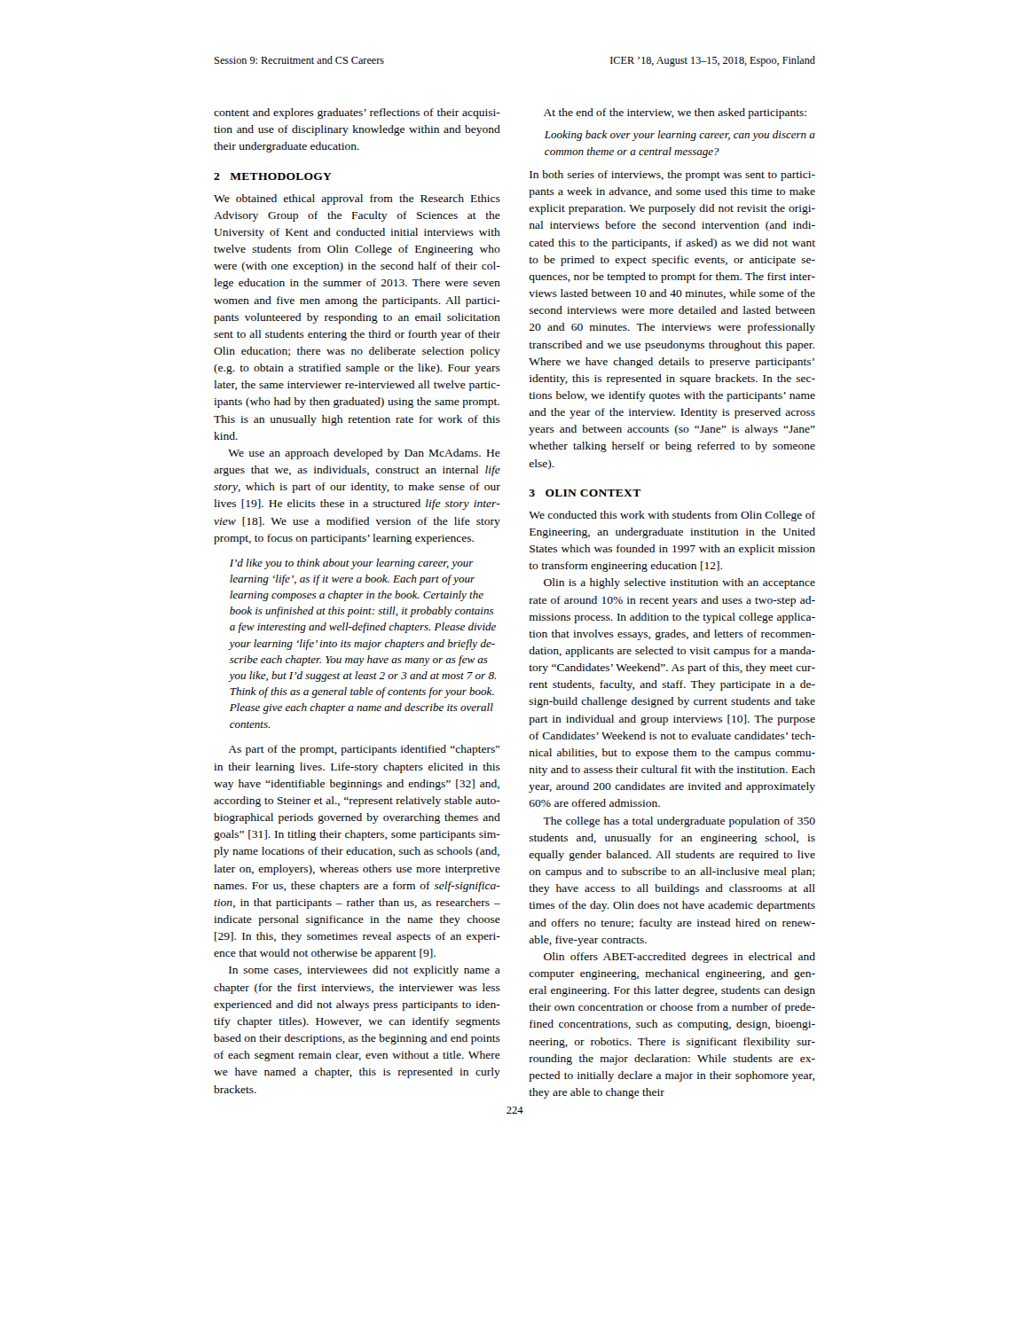Session 9: Recruitment and CS Careers
ICER ’18, August 13–15, 2018, Espoo, Finland
content and explores graduates’ reflections of their acquisition and use of disciplinary knowledge within and beyond their undergraduate education.
2 METHODOLOGY
We obtained ethical approval from the Research Ethics Advisory Group of the Faculty of Sciences at the University of Kent and conducted initial interviews with twelve students from Olin College of Engineering who were (with one exception) in the second half of their college education in the summer of 2013. There were seven women and five men among the participants. All participants volunteered by responding to an email solicitation sent to all students entering the third or fourth year of their Olin education; there was no deliberate selection policy (e.g. to obtain a stratified sample or the like). Four years later, the same interviewer re-interviewed all twelve participants (who had by then graduated) using the same prompt. This is an unusually high retention rate for work of this kind.
We use an approach developed by Dan McAdams. He argues that we, as individuals, construct an internal life story, which is part of our identity, to make sense of our lives [19]. He elicits these in a structured life story interview [18]. We use a modified version of the life story prompt, to focus on participants’ learning experiences.
I’d like you to think about your learning career, your learning ‘life’, as if it were a book. Each part of your learning composes a chapter in the book. Certainly the book is unfinished at this point: still, it probably contains a few interesting and well-defined chapters. Please divide your learning ‘life’ into its major chapters and briefly describe each chapter. You may have as many or as few as you like, but I’d suggest at least 2 or 3 and at most 7 or 8. Think of this as a general table of contents for your book. Please give each chapter a name and describe its overall contents.
As part of the prompt, participants identified “chapters" in their learning lives. Life-story chapters elicited in this way have “identifiable beginnings and endings” [32] and, according to Steiner et al., “represent relatively stable autobiographical periods governed by overarching themes and goals” [31]. In titling their chapters, some participants simply name locations of their education, such as schools (and, later on, employers), whereas others use more interpretive names. For us, these chapters are a form of self-signification, in that participants – rather than us, as researchers – indicate personal significance in the name they choose [29]. In this, they sometimes reveal aspects of an experience that would not otherwise be apparent [9].
In some cases, interviewees did not explicitly name a chapter (for the first interviews, the interviewer was less experienced and did not always press participants to identify chapter titles). However, we can identify segments based on their descriptions, as the beginning and end points of each segment remain clear, even without a title. Where we have named a chapter, this is represented in curly brackets.
At the end of the interview, we then asked participants:
Looking back over your learning career, can you discern a common theme or a central message?
In both series of interviews, the prompt was sent to participants a week in advance, and some used this time to make explicit preparation. We purposely did not revisit the original interviews before the second intervention (and indicated this to the participants, if asked) as we did not want to be primed to expect specific events, or anticipate sequences, nor be tempted to prompt for them. The first interviews lasted between 10 and 40 minutes, while some of the second interviews were more detailed and lasted between 20 and 60 minutes. The interviews were professionally transcribed and we use pseudonyms throughout this paper. Where we have changed details to preserve participants’ identity, this is represented in square brackets. In the sections below, we identify quotes with the participants’ name and the year of the interview. Identity is preserved across years and between accounts (so “Jane” is always “Jane” whether talking herself or being referred to by someone else).
3 OLIN CONTEXT
We conducted this work with students from Olin College of Engineering, an undergraduate institution in the United States which was founded in 1997 with an explicit mission to transform engineering education [12].
Olin is a highly selective institution with an acceptance rate of around 10% in recent years and uses a two-step admissions process. In addition to the typical college application that involves essays, grades, and letters of recommendation, applicants are selected to visit campus for a mandatory “Candidates’ Weekend”. As part of this, they meet current students, faculty, and staff. They participate in a design-build challenge designed by current students and take part in individual and group interviews [10]. The purpose of Candidates’ Weekend is not to evaluate candidates’ technical abilities, but to expose them to the campus community and to assess their cultural fit with the institution. Each year, around 200 candidates are invited and approximately 60% are offered admission.
The college has a total undergraduate population of 350 students and, unusually for an engineering school, is equally gender balanced. All students are required to live on campus and to subscribe to an all-inclusive meal plan; they have access to all buildings and classrooms at all times of the day. Olin does not have academic departments and offers no tenure; faculty are instead hired on renewable, five-year contracts.
Olin offers ABET-accredited degrees in electrical and computer engineering, mechanical engineering, and general engineering. For this latter degree, students can design their own concentration or choose from a number of predefined concentrations, such as computing, design, bioengineering, or robotics. There is significant flexibility surrounding the major declaration: While students are expected to initially declare a major in their sophomore year, they are able to change their
224